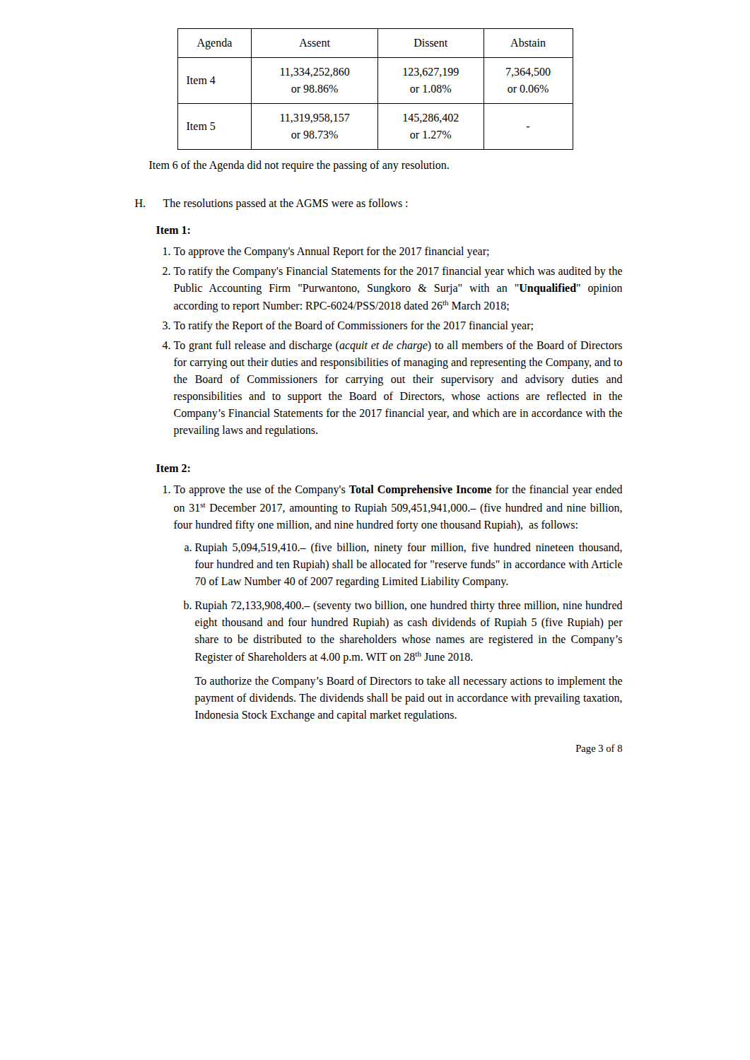| Agenda | Assent | Dissent | Abstain |
| --- | --- | --- | --- |
| Item 4 | 11,334,252,860 or 98.86% | 123,627,199 or 1.08% | 7,364,500 or 0.06% |
| Item 5 | 11,319,958,157 or 98.73% | 145,286,402 or 1.27% | - |
Item 6 of the Agenda did not require the passing of any resolution.
H.
The resolutions passed at the AGMS were as follows :
Item 1:
To approve the Company's Annual Report for the 2017 financial year;
To ratify the Company's Financial Statements for the 2017 financial year which was audited by the Public Accounting Firm "Purwantono, Sungkoro & Surja" with an "Unqualified" opinion according to report Number: RPC-6024/PSS/2018 dated 26th March 2018;
To ratify the Report of the Board of Commissioners for the 2017 financial year;
To grant full release and discharge (acquit et de charge) to all members of the Board of Directors for carrying out their duties and responsibilities of managing and representing the Company, and to the Board of Commissioners for carrying out their supervisory and advisory duties and responsibilities and to support the Board of Directors, whose actions are reflected in the Company’s Financial Statements for the 2017 financial year, and which are in accordance with the prevailing laws and regulations.
Item 2:
To approve the use of the Company's Total Comprehensive Income for the financial year ended on 31st December 2017, amounting to Rupiah 509,451,941,000.– (five hundred and nine billion, four hundred fifty one million, and nine hundred forty one thousand Rupiah), as follows:
Rupiah 5,094,519,410.– (five billion, ninety four million, five hundred nineteen thousand, four hundred and ten Rupiah) shall be allocated for "reserve funds" in accordance with Article 70 of Law Number 40 of 2007 regarding Limited Liability Company.
Rupiah 72,133,908,400.– (seventy two billion, one hundred thirty three million, nine hundred eight thousand and four hundred Rupiah) as cash dividends of Rupiah 5 (five Rupiah) per share to be distributed to the shareholders whose names are registered in the Company’s Register of Shareholders at 4.00 p.m. WIT on 28th June 2018.
To authorize the Company’s Board of Directors to take all necessary actions to implement the payment of dividends. The dividends shall be paid out in accordance with prevailing taxation, Indonesia Stock Exchange and capital market regulations.
Page 3 of 8